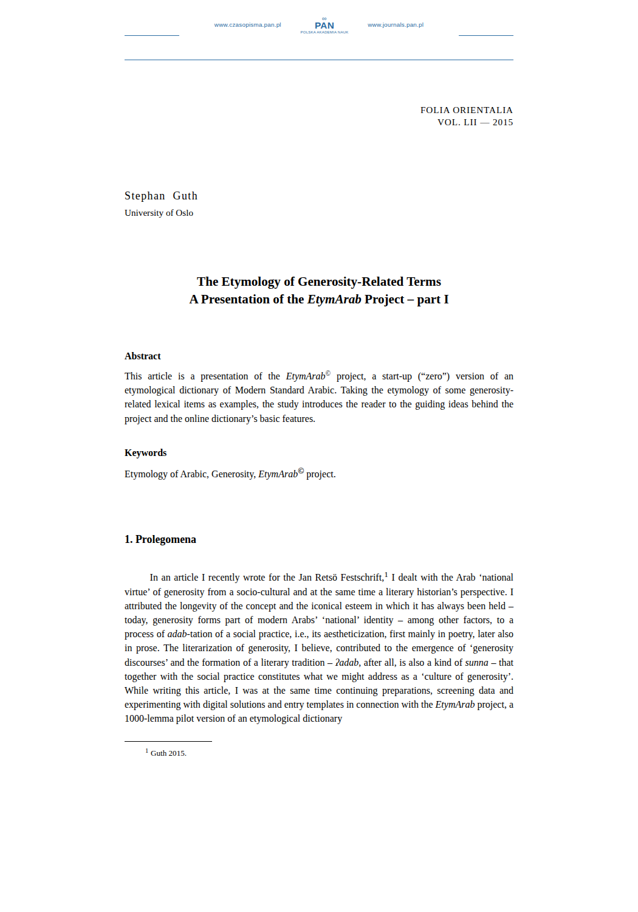www.czasopisma.pan.pl ∞ PAN POLSKA AKADEMIA NAUK www.journals.pan.pl
FOLIA ORIENTALIA
VOL. LII — 2015
Stephan Guth
University of Oslo
The Etymology of Generosity-Related Terms
A Presentation of the EtymArab Project – part I
Abstract
This article is a presentation of the EtymArab© project, a start-up (“zero”) version of an etymological dictionary of Modern Standard Arabic. Taking the etymology of some generosity-related lexical items as examples, the study introduces the reader to the guiding ideas behind the project and the online dictionary’s basic features.
Keywords
Etymology of Arabic, Generosity, EtymArab© project.
1. Prolegomena
In an article I recently wrote for the Jan Retsö Festschrift,1 I dealt with the Arab ‘national virtue’ of generosity from a socio-cultural and at the same time a literary historian’s perspective. I attributed the longevity of the concept and the iconical esteem in which it has always been held – today, generosity forms part of modern Arabs’ ‘national’ identity – among other factors, to a process of adab-tation of a social practice, i.e., its aestheticization, first mainly in poetry, later also in prose. The literarization of generosity, I believe, contributed to the emergence of ‘generosity discourses’ and the formation of a literary tradition – ʔadab, after all, is also a kind of sunna – that together with the social practice constitutes what we might address as a ‘culture of generosity’. While writing this article, I was at the same time continuing preparations, screening data and experimenting with digital solutions and entry templates in connection with the EtymArab project, a 1000-lemma pilot version of an etymological dictionary
1Guth 2015.